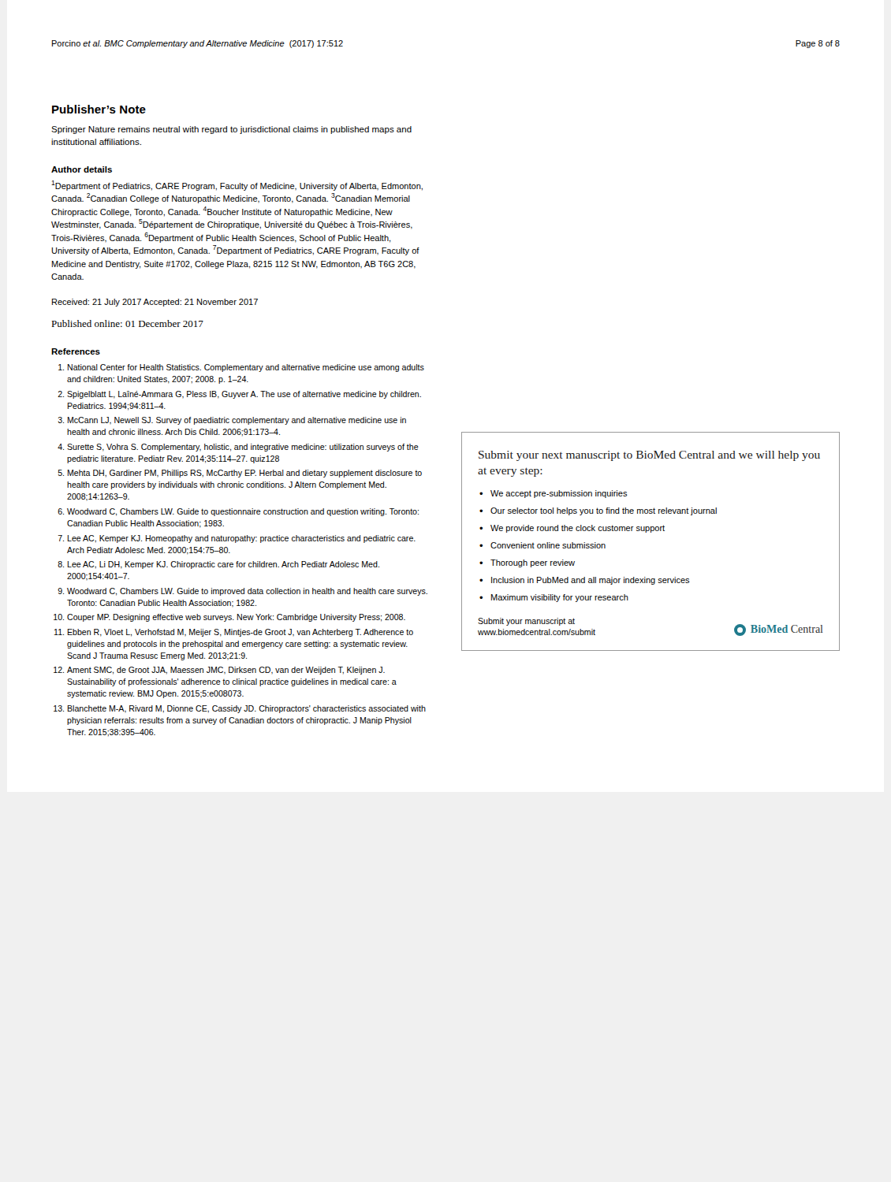Porcino et al. BMC Complementary and Alternative Medicine (2017) 17:512
Page 8 of 8
Publisher’s Note
Springer Nature remains neutral with regard to jurisdictional claims in published maps and institutional affiliations.
Author details
1Department of Pediatrics, CARE Program, Faculty of Medicine, University of Alberta, Edmonton, Canada. 2Canadian College of Naturopathic Medicine, Toronto, Canada. 3Canadian Memorial Chiropractic College, Toronto, Canada. 4Boucher Institute of Naturopathic Medicine, New Westminster, Canada. 5Département de Chiropratique, Université du Québec à Trois-Rivières, Trois-Rivières, Canada. 6Department of Public Health Sciences, School of Public Health, University of Alberta, Edmonton, Canada. 7Department of Pediatrics, CARE Program, Faculty of Medicine and Dentistry, Suite #1702, College Plaza, 8215 112 St NW, Edmonton, AB T6G 2C8, Canada.
Received: 21 July 2017 Accepted: 21 November 2017
Published online: 01 December 2017
References
National Center for Health Statistics. Complementary and alternative medicine use among adults and children: United States, 2007; 2008. p. 1–24.
Spigelblatt L, Laîné-Ammara G, Pless IB, Guyver A. The use of alternative medicine by children. Pediatrics. 1994;94:811–4.
McCann LJ, Newell SJ. Survey of paediatric complementary and alternative medicine use in health and chronic illness. Arch Dis Child. 2006;91:173–4.
Surette S, Vohra S. Complementary, holistic, and integrative medicine: utilization surveys of the pediatric literature. Pediatr Rev. 2014;35:114–27. quiz128
Mehta DH, Gardiner PM, Phillips RS, McCarthy EP. Herbal and dietary supplement disclosure to health care providers by individuals with chronic conditions. J Altern Complement Med. 2008;14:1263–9.
Woodward C, Chambers LW. Guide to questionnaire construction and question writing. Toronto: Canadian Public Health Association; 1983.
Lee AC, Kemper KJ. Homeopathy and naturopathy: practice characteristics and pediatric care. Arch Pediatr Adolesc Med. 2000;154:75–80.
Lee AC, Li DH, Kemper KJ. Chiropractic care for children. Arch Pediatr Adolesc Med. 2000;154:401–7.
Woodward C, Chambers LW. Guide to improved data collection in health and health care surveys. Toronto: Canadian Public Health Association; 1982.
Couper MP. Designing effective web surveys. New York: Cambridge University Press; 2008.
Ebben R, Vloet L, Verhofstad M, Meijer S, Mintjes-de Groot J, van Achterberg T. Adherence to guidelines and protocols in the prehospital and emergency care setting: a systematic review. Scand J Trauma Resusc Emerg Med. 2013;21:9.
Ament SMC, de Groot JJA, Maessen JMC, Dirksen CD, van der Weijden T, Kleijnen J. Sustainability of professionals' adherence to clinical practice guidelines in medical care: a systematic review. BMJ Open. 2015;5:e008073.
Blanchette M-A, Rivard M, Dionne CE, Cassidy JD. Chiropractors' characteristics associated with physician referrals: results from a survey of Canadian doctors of chiropractic. J Manip Physiol Ther. 2015;38:395–406.
Submit your next manuscript to BioMed Central and we will help you at every step:
We accept pre-submission inquiries
Our selector tool helps you to find the most relevant journal
We provide round the clock customer support
Convenient online submission
Thorough peer review
Inclusion in PubMed and all major indexing services
Maximum visibility for your research
Submit your manuscript at
www.biomedcentral.com/submit
BioMed Central